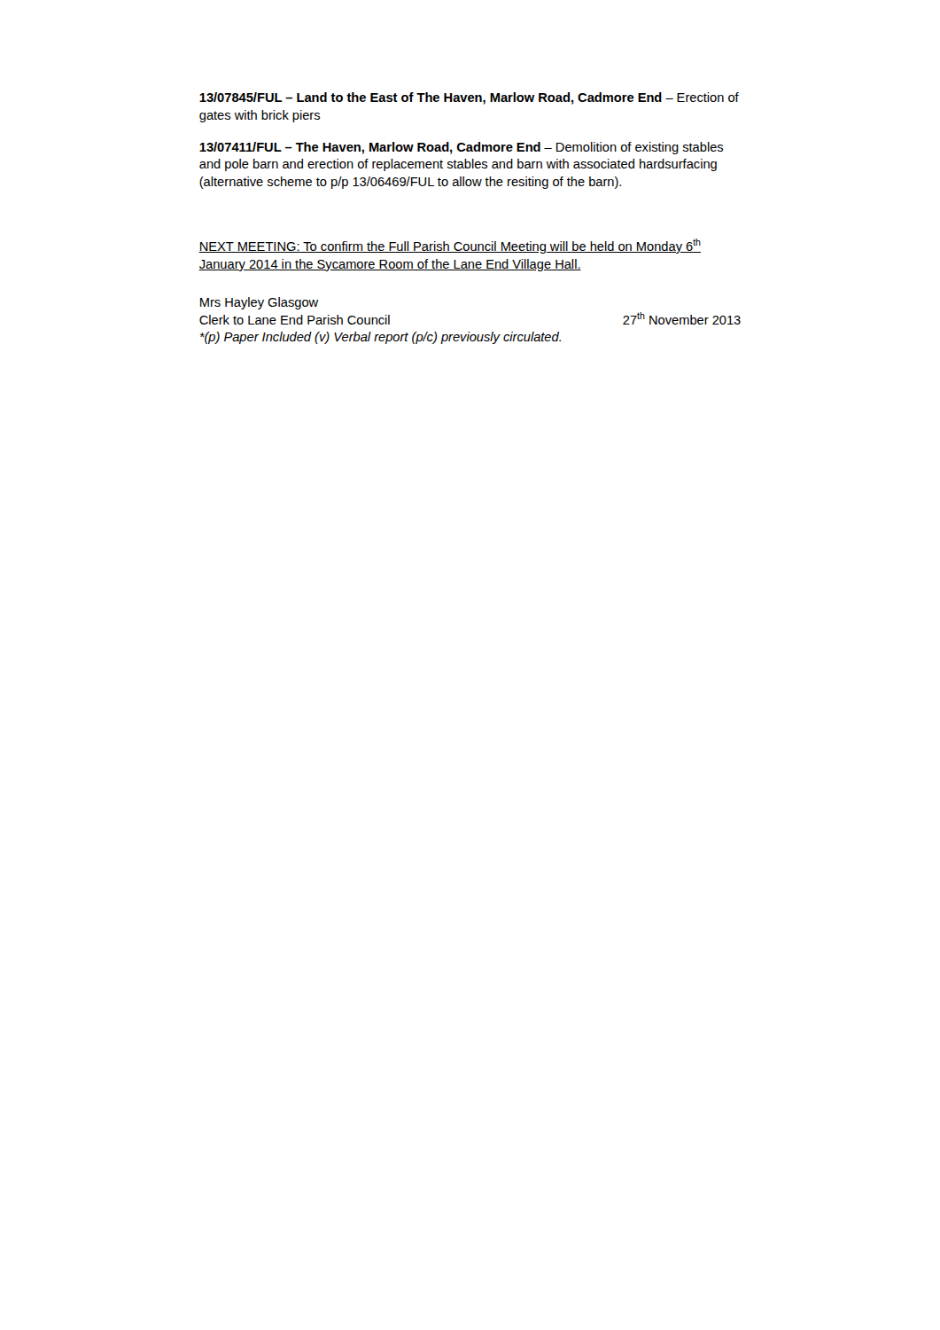13/07845/FUL – Land to the East of The Haven, Marlow Road, Cadmore End – Erection of gates with brick piers
13/07411/FUL – The Haven, Marlow Road, Cadmore End – Demolition of existing stables and pole barn and erection of replacement stables and barn with associated hardsurfacing (alternative scheme to p/p 13/06469/FUL to allow the resiting of the barn).
NEXT MEETING: To confirm the Full Parish Council Meeting will be held on Monday 6th January 2014 in the Sycamore Room of the Lane End Village Hall.
Mrs Hayley Glasgow
Clerk to Lane End Parish Council 27th November 2013
*(p) Paper Included (v) Verbal report (p/c) previously circulated.